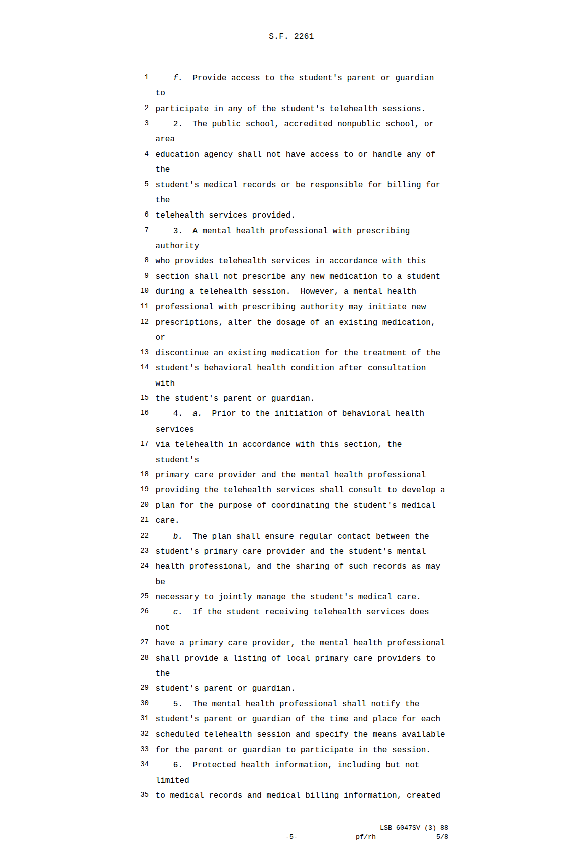S.F. 2261
f. Provide access to the student's parent or guardian to
participate in any of the student's telehealth sessions.
2. The public school, accredited nonpublic school, or area
education agency shall not have access to or handle any of the
student's medical records or be responsible for billing for the
telehealth services provided.
3. A mental health professional with prescribing authority
who provides telehealth services in accordance with this
section shall not prescribe any new medication to a student
during a telehealth session. However, a mental health
professional with prescribing authority may initiate new
prescriptions, alter the dosage of an existing medication, or
discontinue an existing medication for the treatment of the
student's behavioral health condition after consultation with
the student's parent or guardian.
4. a. Prior to the initiation of behavioral health services
via telehealth in accordance with this section, the student's
primary care provider and the mental health professional
providing the telehealth services shall consult to develop a
plan for the purpose of coordinating the student's medical
care.
b. The plan shall ensure regular contact between the
student's primary care provider and the student's mental
health professional, and the sharing of such records as may be
necessary to jointly manage the student's medical care.
c. If the student receiving telehealth services does not
have a primary care provider, the mental health professional
shall provide a listing of local primary care providers to the
student's parent or guardian.
5. The mental health professional shall notify the
student's parent or guardian of the time and place for each
scheduled telehealth session and specify the means available
for the parent or guardian to participate in the session.
6. Protected health information, including but not limited
to medical records and medical billing information, created
LSB 6047SV (3) 88
-5-
pf/rh 5/8